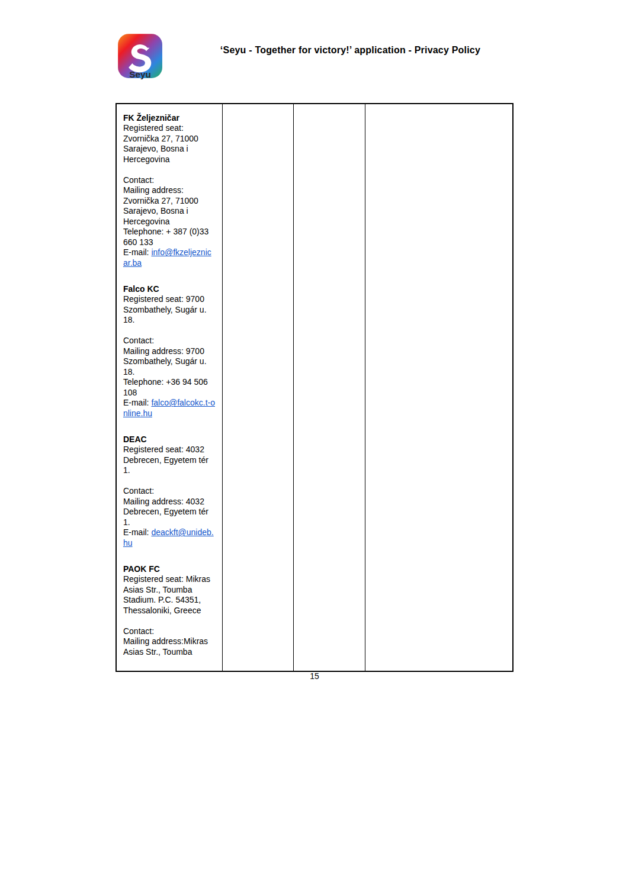Seyu
‘Seyu - Together for victory!’ application - Privacy Policy
| / FK Željezničar Registered seat: Zvornička 27, 71000 Sarajevo, Bosna i Hercegovina Contact: Mailing address: Zvornička 27, 71000 Sarajevo, Bosna i Hercegovina Telephone: + 387 (0)33 660 133 E-mail: info@fkzeljeznicar.ba Falco KC Registered seat: 9700 Szombathely, Sugár u. 18. Contact: Mailing address: 9700 Szombathely, Sugár u. 18. Telephone: +36 94 506 108 E-mail: falco@falcokc.t-online.hu DEAC Registered seat: 4032 Debrecen, Egyetem tér 1. Contact: Mailing address: 4032 Debrecen, Egyetem tér 1. E-mail: deackft@unideb.hu PAOK FC Registered seat: Mikras Asias Str., Toumba Stadium. P.C. 54351, Thessaloniki, Greece Contact: Mailing address:Mikras Asias Str., Toumba / / / / |
15